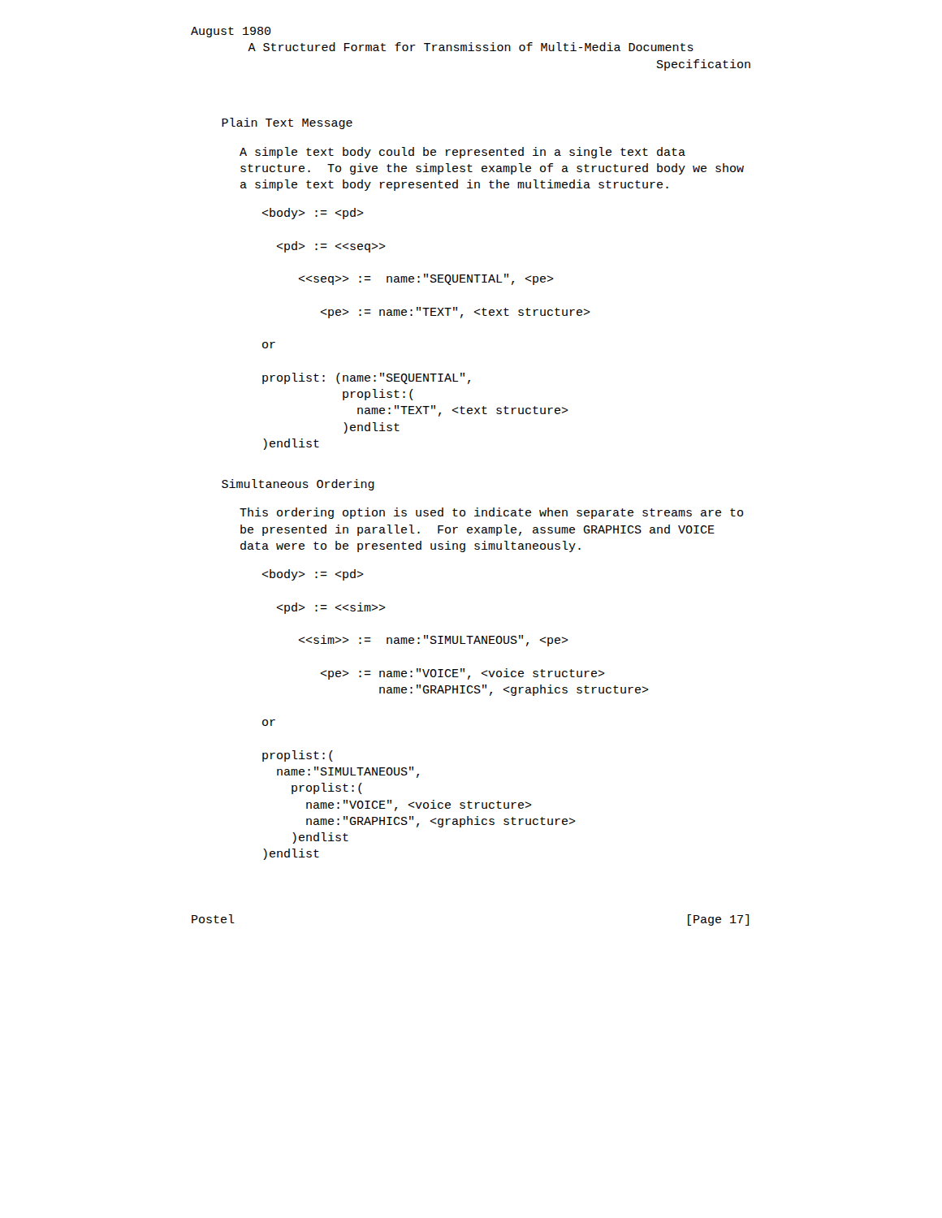August 1980
A Structured Format for Transmission of Multi-Media Documents
Specification
Plain Text Message
A simple text body could be represented in a single text data structure. To give the simplest example of a structured body we show a simple text body represented in the multimedia structure.
   <body> := <pd>

     <pd> := <<seq>>

        <<seq>> :=  name:"SEQUENTIAL", <pe>

           <pe> := name:"TEXT", <text structure>

   or

   proplist: (name:"SEQUENTIAL",
              proplist:(
                name:"TEXT", <text structure>
              )endlist
   )endlist
Simultaneous Ordering
This ordering option is used to indicate when separate streams are to be presented in parallel. For example, assume GRAPHICS and VOICE data were to be presented using simultaneously.
   <body> := <pd>

     <pd> := <<sim>>

        <<sim>> :=  name:"SIMULTANEOUS", <pe>

           <pe> := name:"VOICE", <voice structure>
                   name:"GRAPHICS", <graphics structure>

   or

   proplist:(
     name:"SIMULTANEOUS",
       proplist:(
         name:"VOICE", <voice structure>
         name:"GRAPHICS", <graphics structure>
       )endlist
   )endlist
Postel [Page 17]